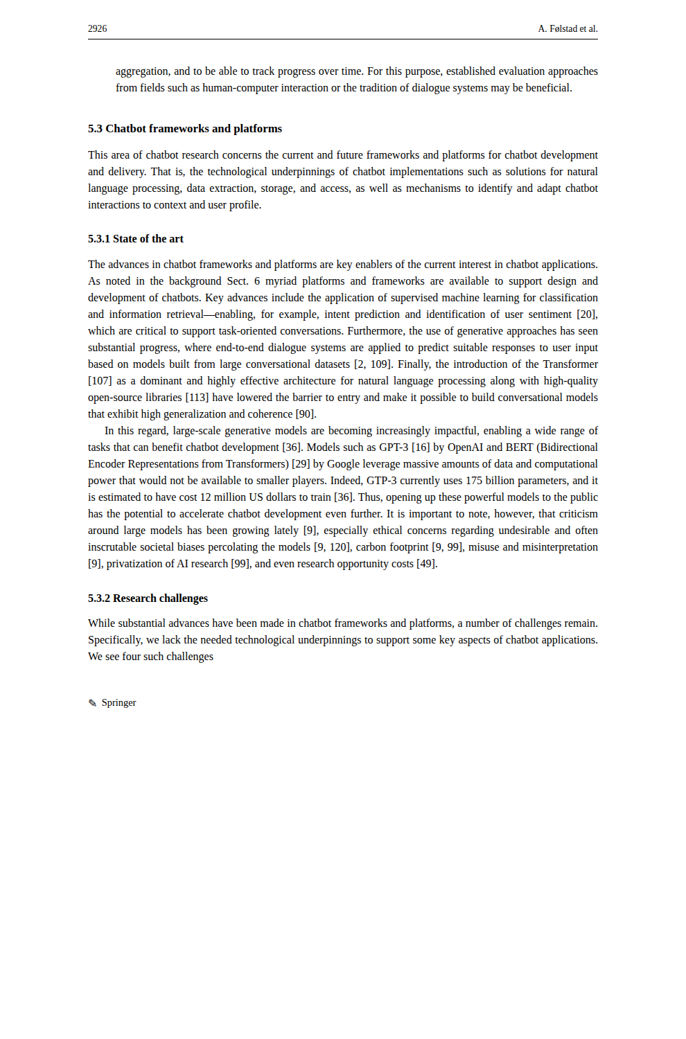2926 A. Følstad et al.
aggregation, and to be able to track progress over time. For this purpose, established evaluation approaches from fields such as human-computer interaction or the tradition of dialogue systems may be beneficial.
5.3 Chatbot frameworks and platforms
This area of chatbot research concerns the current and future frameworks and platforms for chatbot development and delivery. That is, the technological underpinnings of chatbot implementations such as solutions for natural language processing, data extraction, storage, and access, as well as mechanisms to identify and adapt chatbot interactions to context and user profile.
5.3.1 State of the art
The advances in chatbot frameworks and platforms are key enablers of the current interest in chatbot applications. As noted in the background Sect. 6 myriad platforms and frameworks are available to support design and development of chatbots. Key advances include the application of supervised machine learning for classification and information retrieval—enabling, for example, intent prediction and identification of user sentiment [20], which are critical to support task-oriented conversations. Furthermore, the use of generative approaches has seen substantial progress, where end-to-end dialogue systems are applied to predict suitable responses to user input based on models built from large conversational datasets [2, 109]. Finally, the introduction of the Transformer [107] as a dominant and highly effective architecture for natural language processing along with high-quality open-source libraries [113] have lowered the barrier to entry and make it possible to build conversational models that exhibit high generalization and coherence [90].
In this regard, large-scale generative models are becoming increasingly impactful, enabling a wide range of tasks that can benefit chatbot development [36]. Models such as GPT-3 [16] by OpenAI and BERT (Bidirectional Encoder Representations from Transformers) [29] by Google leverage massive amounts of data and computational power that would not be available to smaller players. Indeed, GTP-3 currently uses 175 billion parameters, and it is estimated to have cost 12 million US dollars to train [36]. Thus, opening up these powerful models to the public has the potential to accelerate chatbot development even further. It is important to note, however, that criticism around large models has been growing lately [9], especially ethical concerns regarding undesirable and often inscrutable societal biases percolating the models [9, 120], carbon footprint [9, 99], misuse and misinterpretation [9], privatization of AI research [99], and even research opportunity costs [49].
5.3.2 Research challenges
While substantial advances have been made in chatbot frameworks and platforms, a number of challenges remain. Specifically, we lack the needed technological underpinnings to support some key aspects of chatbot applications. We see four such challenges
✎ Springer